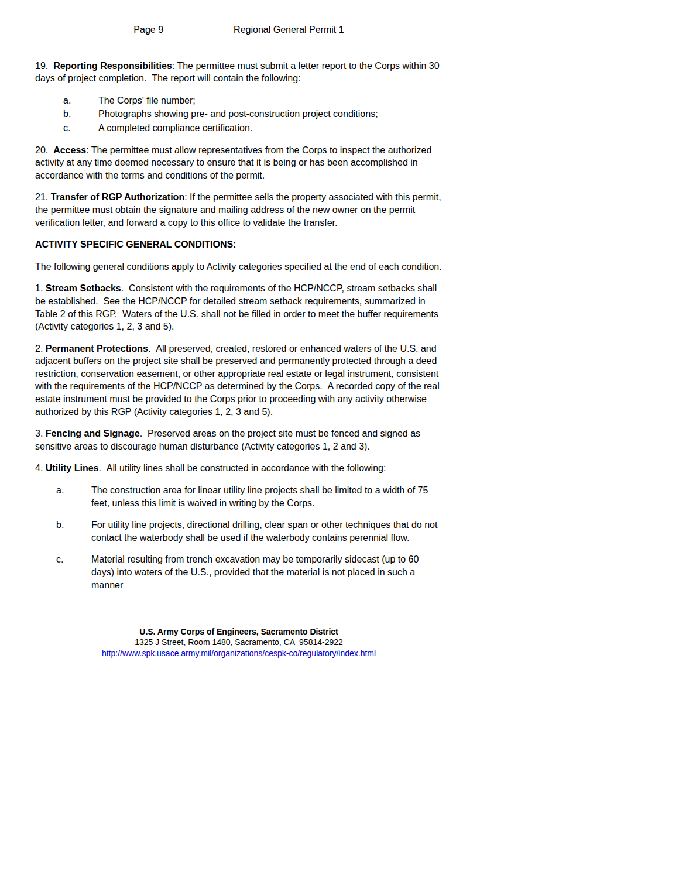Page 9 Regional General Permit 1
19. Reporting Responsibilities: The permittee must submit a letter report to the Corps within 30 days of project completion. The report will contain the following:
a. The Corps' file number;
b. Photographs showing pre- and post-construction project conditions;
c. A completed compliance certification.
20. Access: The permittee must allow representatives from the Corps to inspect the authorized activity at any time deemed necessary to ensure that it is being or has been accomplished in accordance with the terms and conditions of the permit.
21. Transfer of RGP Authorization: If the permittee sells the property associated with this permit, the permittee must obtain the signature and mailing address of the new owner on the permit verification letter, and forward a copy to this office to validate the transfer.
ACTIVITY SPECIFIC GENERAL CONDITIONS:
The following general conditions apply to Activity categories specified at the end of each condition.
1. Stream Setbacks. Consistent with the requirements of the HCP/NCCP, stream setbacks shall be established. See the HCP/NCCP for detailed stream setback requirements, summarized in Table 2 of this RGP. Waters of the U.S. shall not be filled in order to meet the buffer requirements (Activity categories 1, 2, 3 and 5).
2. Permanent Protections. All preserved, created, restored or enhanced waters of the U.S. and adjacent buffers on the project site shall be preserved and permanently protected through a deed restriction, conservation easement, or other appropriate real estate or legal instrument, consistent with the requirements of the HCP/NCCP as determined by the Corps. A recorded copy of the real estate instrument must be provided to the Corps prior to proceeding with any activity otherwise authorized by this RGP (Activity categories 1, 2, 3 and 5).
3. Fencing and Signage. Preserved areas on the project site must be fenced and signed as sensitive areas to discourage human disturbance (Activity categories 1, 2 and 3).
4. Utility Lines. All utility lines shall be constructed in accordance with the following:
a. The construction area for linear utility line projects shall be limited to a width of 75 feet, unless this limit is waived in writing by the Corps.
b. For utility line projects, directional drilling, clear span or other techniques that do not contact the waterbody shall be used if the waterbody contains perennial flow.
c. Material resulting from trench excavation may be temporarily sidecast (up to 60 days) into waters of the U.S., provided that the material is not placed in such a manner
U.S. Army Corps of Engineers, Sacramento District
1325 J Street, Room 1480, Sacramento, CA 95814-2922
http://www.spk.usace.army.mil/organizations/cespk-co/regulatory/index.html